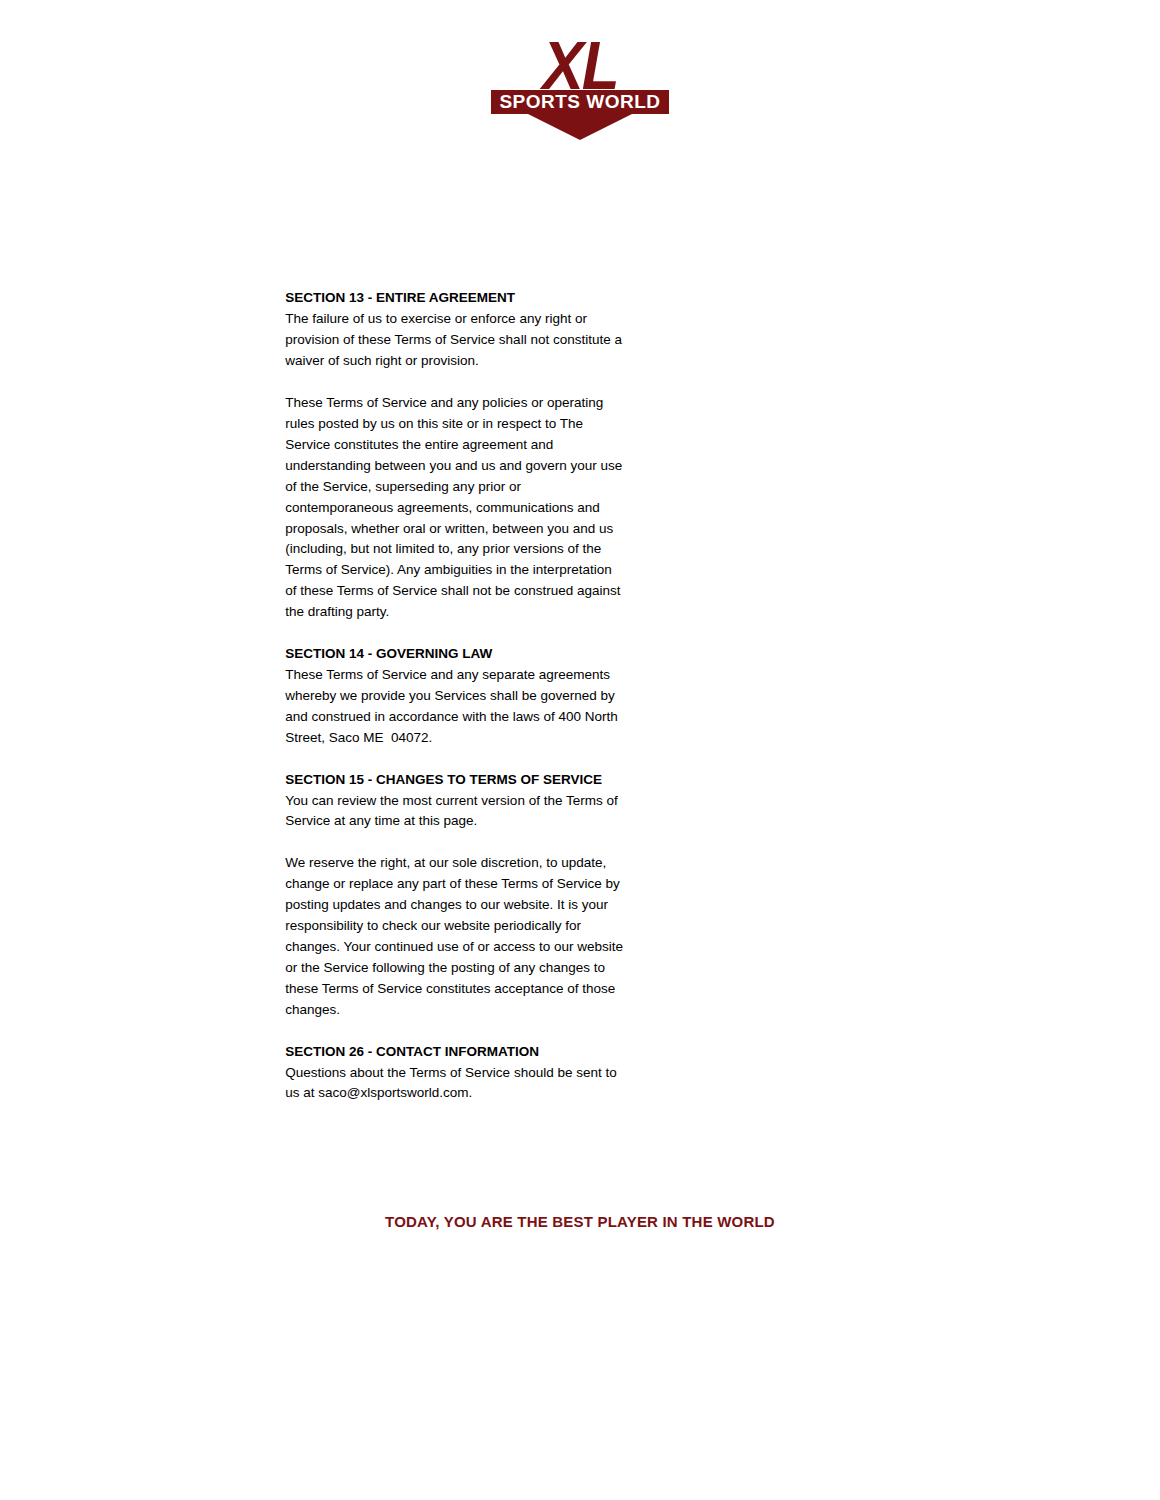XL SPORTS WORLD
SECTION 13 - ENTIRE AGREEMENT
The failure of us to exercise or enforce any right or provision of these Terms of Service shall not constitute a waiver of such right or provision.
These Terms of Service and any policies or operating rules posted by us on this site or in respect to The Service constitutes the entire agreement and understanding between you and us and govern your use of the Service, superseding any prior or contemporaneous agreements, communications and proposals, whether oral or written, between you and us (including, but not limited to, any prior versions of the Terms of Service). Any ambiguities in the interpretation of these Terms of Service shall not be construed against the drafting party.
SECTION 14 - GOVERNING LAW
These Terms of Service and any separate agreements whereby we provide you Services shall be governed by and construed in accordance with the laws of 400 North Street, Saco ME 04072.
SECTION 15 - CHANGES TO TERMS OF SERVICE
You can review the most current version of the Terms of Service at any time at this page.
We reserve the right, at our sole discretion, to update, change or replace any part of these Terms of Service by posting updates and changes to our website. It is your responsibility to check our website periodically for changes. Your continued use of or access to our website or the Service following the posting of any changes to these Terms of Service constitutes acceptance of those changes.
SECTION 26 - CONTACT INFORMATION
Questions about the Terms of Service should be sent to us at saco@xlsportsworld.com.
TODAY, YOU ARE THE BEST PLAYER IN THE WORLD